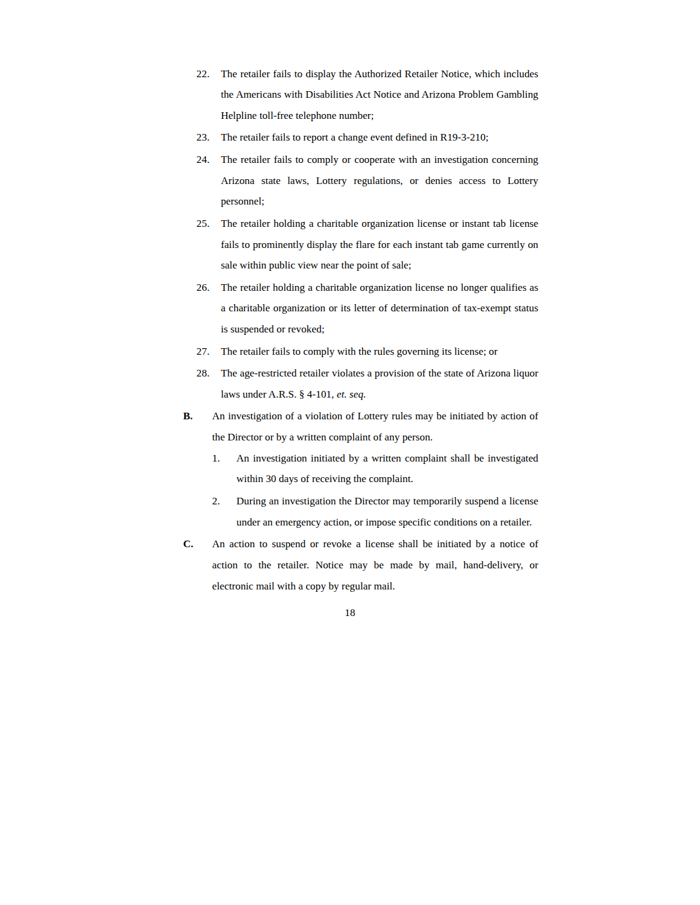22. The retailer fails to display the Authorized Retailer Notice, which includes the Americans with Disabilities Act Notice and Arizona Problem Gambling Helpline toll-free telephone number;
23. The retailer fails to report a change event defined in R19-3-210;
24. The retailer fails to comply or cooperate with an investigation concerning Arizona state laws, Lottery regulations, or denies access to Lottery personnel;
25. The retailer holding a charitable organization license or instant tab license fails to prominently display the flare for each instant tab game currently on sale within public view near the point of sale;
26. The retailer holding a charitable organization license no longer qualifies as a charitable organization or its letter of determination of tax-exempt status is suspended or revoked;
27. The retailer fails to comply with the rules governing its license; or
28. The age-restricted retailer violates a provision of the state of Arizona liquor laws under A.R.S. § 4-101, et. seq.
B. An investigation of a violation of Lottery rules may be initiated by action of the Director or by a written complaint of any person.
1. An investigation initiated by a written complaint shall be investigated within 30 days of receiving the complaint.
2. During an investigation the Director may temporarily suspend a license under an emergency action, or impose specific conditions on a retailer.
C. An action to suspend or revoke a license shall be initiated by a notice of action to the retailer. Notice may be made by mail, hand-delivery, or electronic mail with a copy by regular mail.
18